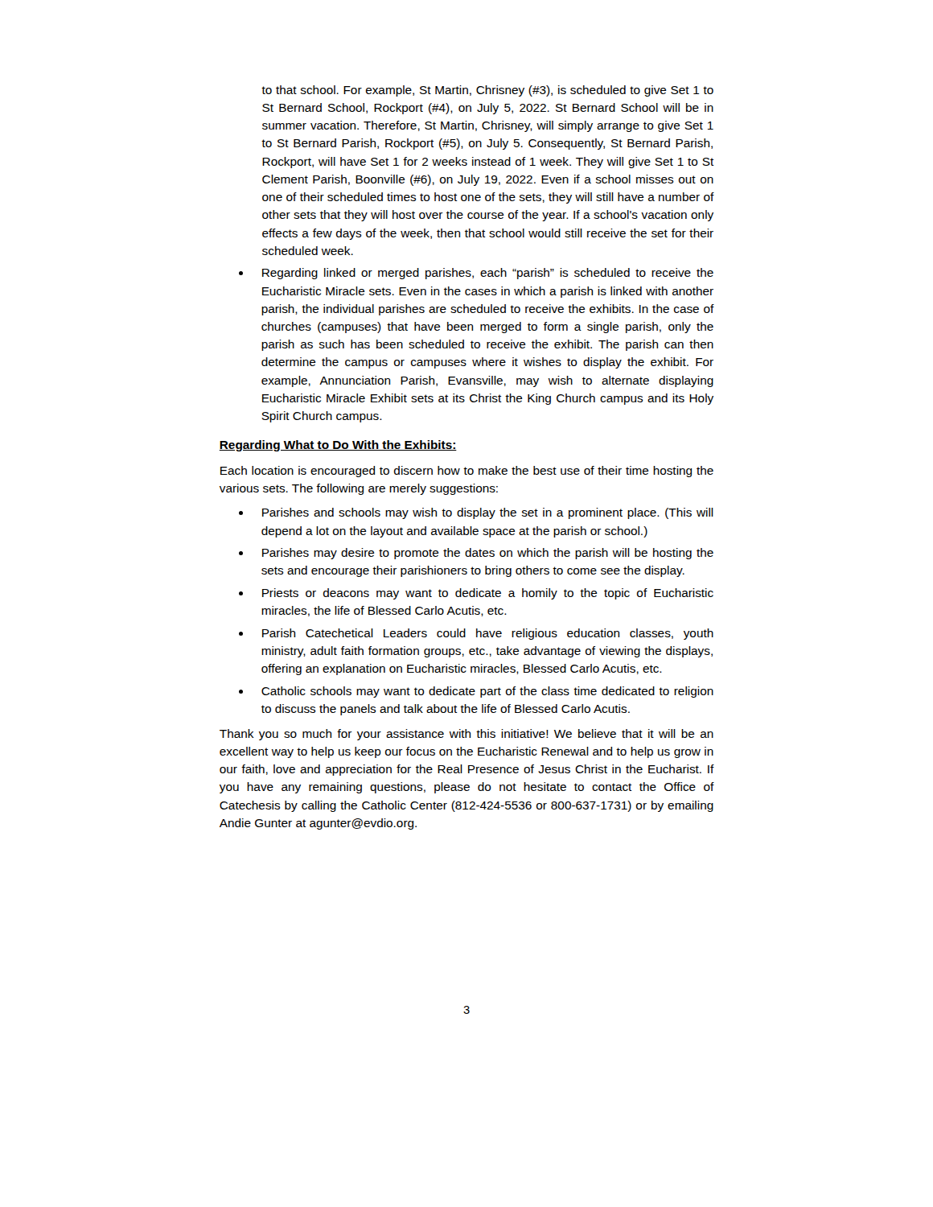to that school. For example, St Martin, Chrisney (#3), is scheduled to give Set 1 to St Bernard School, Rockport (#4), on July 5, 2022. St Bernard School will be in summer vacation. Therefore, St Martin, Chrisney, will simply arrange to give Set 1 to St Bernard Parish, Rockport (#5), on July 5. Consequently, St Bernard Parish, Rockport, will have Set 1 for 2 weeks instead of 1 week. They will give Set 1 to St Clement Parish, Boonville (#6), on July 19, 2022. Even if a school misses out on one of their scheduled times to host one of the sets, they will still have a number of other sets that they will host over the course of the year. If a school's vacation only effects a few days of the week, then that school would still receive the set for their scheduled week.
Regarding linked or merged parishes, each “parish” is scheduled to receive the Eucharistic Miracle sets. Even in the cases in which a parish is linked with another parish, the individual parishes are scheduled to receive the exhibits. In the case of churches (campuses) that have been merged to form a single parish, only the parish as such has been scheduled to receive the exhibit. The parish can then determine the campus or campuses where it wishes to display the exhibit. For example, Annunciation Parish, Evansville, may wish to alternate displaying Eucharistic Miracle Exhibit sets at its Christ the King Church campus and its Holy Spirit Church campus.
Regarding What to Do With the Exhibits:
Each location is encouraged to discern how to make the best use of their time hosting the various sets. The following are merely suggestions:
Parishes and schools may wish to display the set in a prominent place. (This will depend a lot on the layout and available space at the parish or school.)
Parishes may desire to promote the dates on which the parish will be hosting the sets and encourage their parishioners to bring others to come see the display.
Priests or deacons may want to dedicate a homily to the topic of Eucharistic miracles, the life of Blessed Carlo Acutis, etc.
Parish Catechetical Leaders could have religious education classes, youth ministry, adult faith formation groups, etc., take advantage of viewing the displays, offering an explanation on Eucharistic miracles, Blessed Carlo Acutis, etc.
Catholic schools may want to dedicate part of the class time dedicated to religion to discuss the panels and talk about the life of Blessed Carlo Acutis.
Thank you so much for your assistance with this initiative! We believe that it will be an excellent way to help us keep our focus on the Eucharistic Renewal and to help us grow in our faith, love and appreciation for the Real Presence of Jesus Christ in the Eucharist. If you have any remaining questions, please do not hesitate to contact the Office of Catechesis by calling the Catholic Center (812-424-5536 or 800-637-1731) or by emailing Andie Gunter at agunter@evdio.org.
3